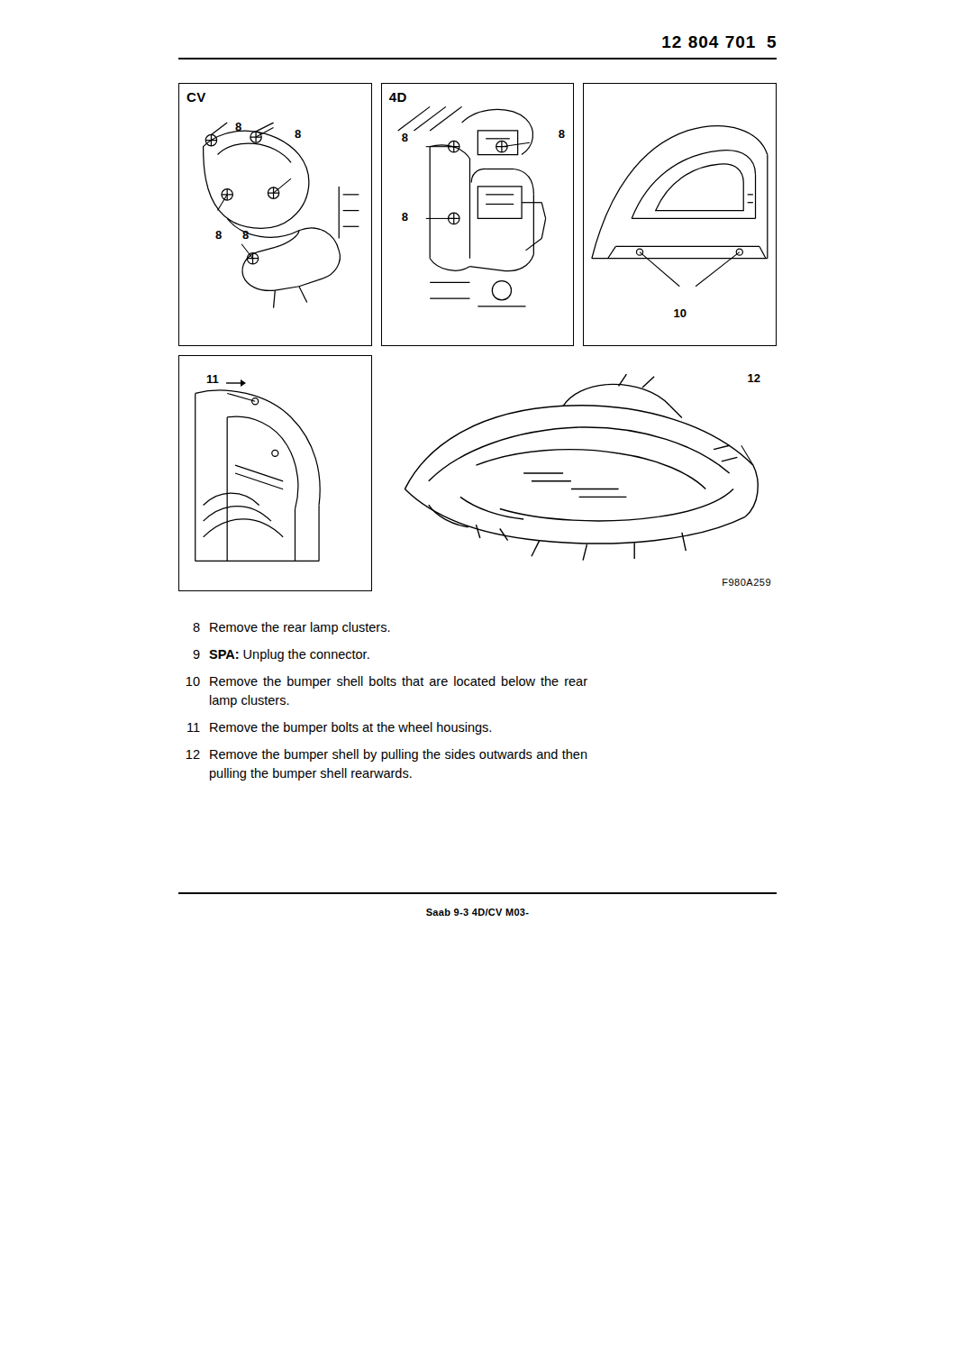12 804 701 5
CV 8 8 8 8
4D 8 8 8
10
11
12 F980A259
8 Remove the rear lamp clusters.
9 SPA: Unplug the connector.
10 Remove the bumper shell bolts that are located below the rear lamp clusters.
11 Remove the bumper bolts at the wheel housings.
12 Remove the bumper shell by pulling the sides outwards and then pulling the bumper shell rearwards.
Saab 9-3 4D/CV M03-